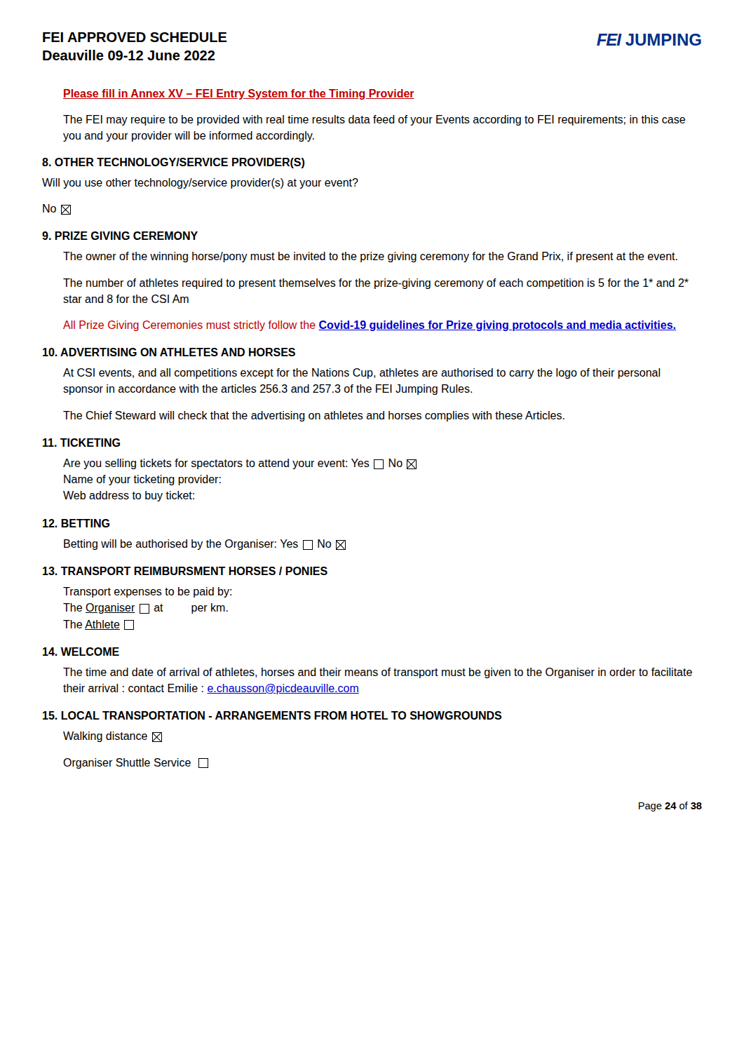FEI APPROVED SCHEDULE
Deauville 09-12 June 2022
FEI JUMPING
Please fill in Annex XV – FEI Entry System for the Timing Provider
The FEI may require to be provided with real time results data feed of your Events according to FEI requirements; in this case you and your provider will be informed accordingly.
8. OTHER TECHNOLOGY/SERVICE PROVIDER(S)
Will you use other technology/service provider(s) at your event?
No
9. PRIZE GIVING CEREMONY
The owner of the winning horse/pony must be invited to the prize giving ceremony for the Grand Prix, if present at the event.
The number of athletes required to present themselves for the prize-giving ceremony of each competition is 5 for the 1* and 2* star and 8 for the CSI Am
All Prize Giving Ceremonies must strictly follow the Covid-19 guidelines for Prize giving protocols and media activities.
10. ADVERTISING ON ATHLETES AND HORSES
At CSI events, and all competitions except for the Nations Cup, athletes are authorised to carry the logo of their personal sponsor in accordance with the articles 256.3 and 257.3 of the FEI Jumping Rules.
The Chief Steward will check that the advertising on athletes and horses complies with these Articles.
11. TICKETING
Are you selling tickets for spectators to attend your event: Yes No
Name of your ticketing provider:
Web address to buy ticket:
12. BETTING
Betting will be authorised by the Organiser: Yes No
13. TRANSPORT REIMBURSMENT HORSES / PONIES
Transport expenses to be paid by:
The Organiser at per km.
The Athlete
14. WELCOME
The time and date of arrival of athletes, horses and their means of transport must be given to the Organiser in order to facilitate their arrival : contact Emilie : e.chausson@picdeauville.com
15. LOCAL TRANSPORTATION - ARRANGEMENTS FROM HOTEL TO SHOWGROUNDS
Walking distance
Organiser Shuttle Service
Page 24 of 38